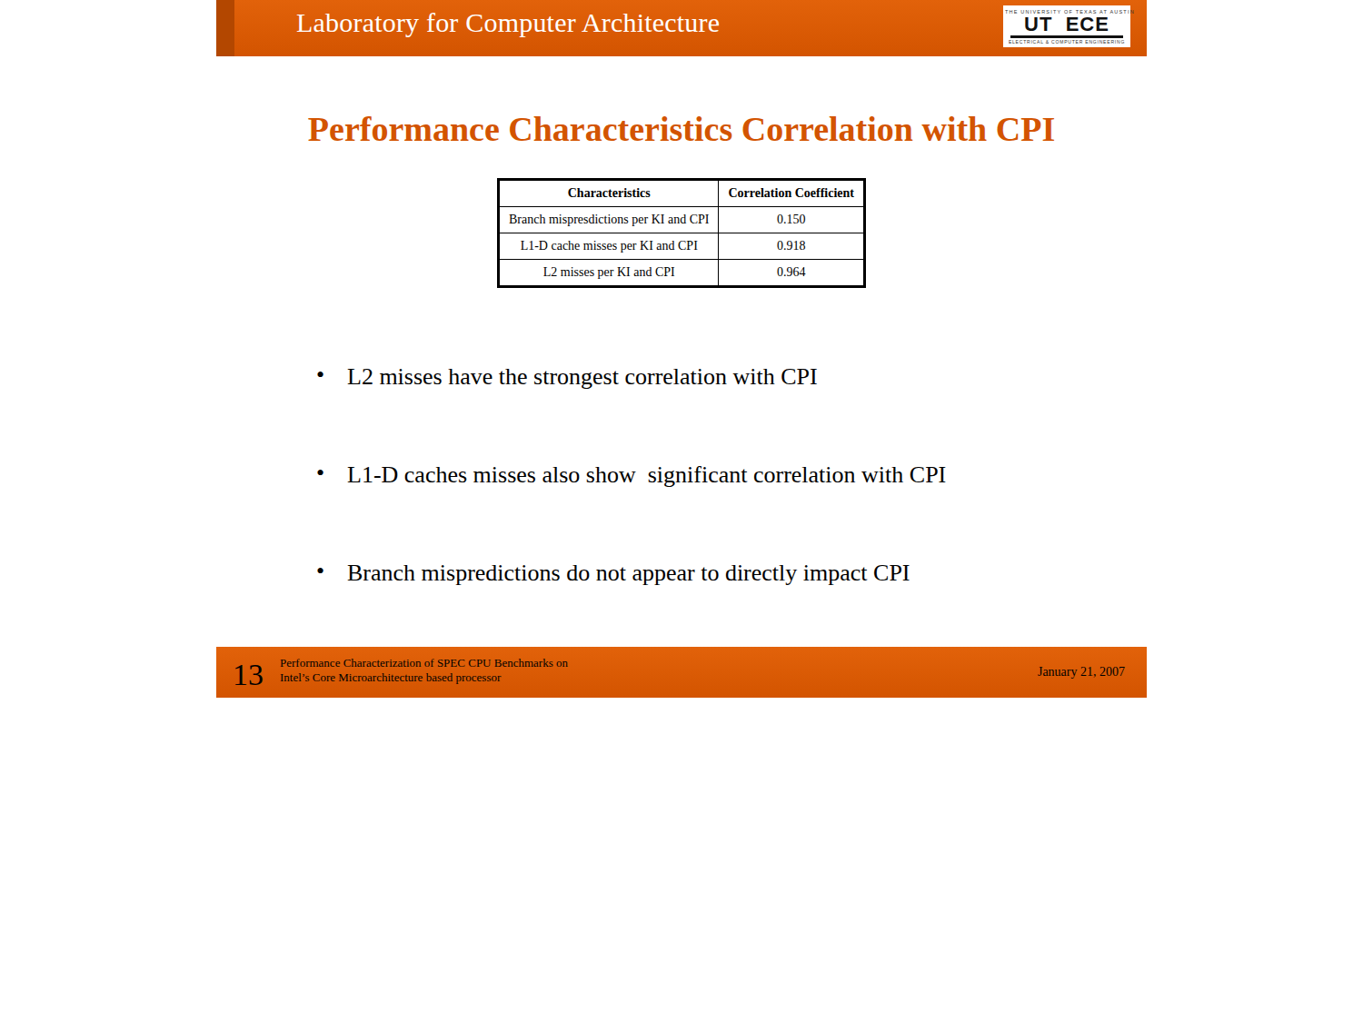Laboratory for Computer Architecture
THE UNIVERSITY OF TEXAS AT AUSTIN
UT ECE
ELECTRICAL & COMPUTER ENGINEERING
Performance Characteristics Correlation with CPI
| Characteristics | Correlation Coefficient |
| --- | --- |
| Branch mispresdictions per KI and CPI | 0.150 |
| L1-D cache misses per KI and CPI | 0.918 |
| L2 misses per KI and CPI | 0.964 |
L2 misses have the strongest correlation with CPI
L1-D caches misses also show significant correlation with CPI
Branch mispredictions do not appear to directly impact CPI
13
Performance Characterization of SPEC CPU Benchmarks on
Intel’s Core Microarchitecture based processor
January 21, 2007